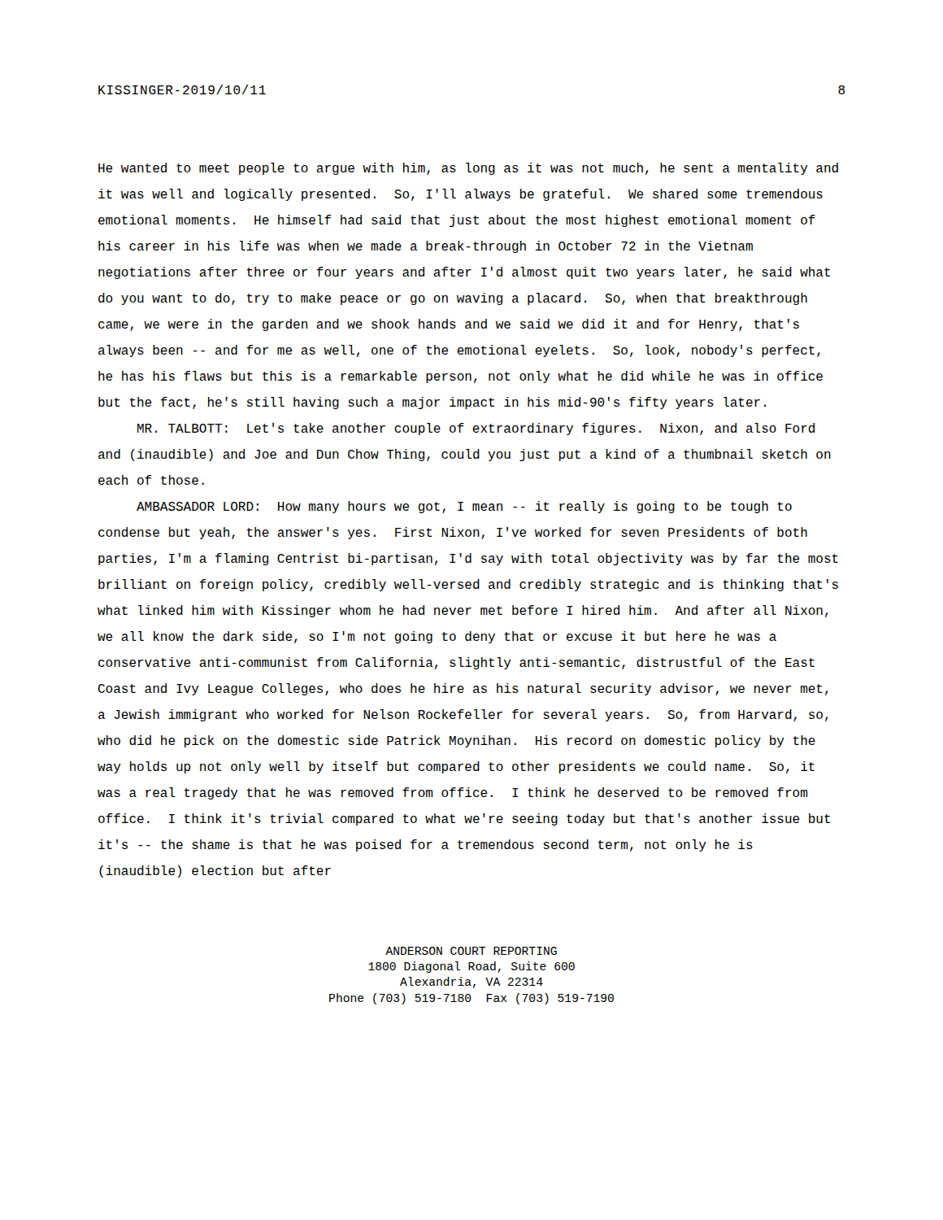KISSINGER-2019/10/11
8
He wanted to meet people to argue with him, as long as it was not much, he sent a mentality and it was well and logically presented. So, I'll always be grateful. We shared some tremendous emotional moments. He himself had said that just about the most highest emotional moment of his career in his life was when we made a break-through in October 72 in the Vietnam negotiations after three or four years and after I'd almost quit two years later, he said what do you want to do, try to make peace or go on waving a placard. So, when that breakthrough came, we were in the garden and we shook hands and we said we did it and for Henry, that's always been -- and for me as well, one of the emotional eyelets. So, look, nobody's perfect, he has his flaws but this is a remarkable person, not only what he did while he was in office but the fact, he's still having such a major impact in his mid-90's fifty years later.
MR. TALBOTT: Let's take another couple of extraordinary figures. Nixon, and also Ford and (inaudible) and Joe and Dun Chow Thing, could you just put a kind of a thumbnail sketch on each of those.
AMBASSADOR LORD: How many hours we got, I mean -- it really is going to be tough to condense but yeah, the answer's yes. First Nixon, I've worked for seven Presidents of both parties, I'm a flaming Centrist bi-partisan, I'd say with total objectivity was by far the most brilliant on foreign policy, credibly well-versed and credibly strategic and is thinking that's what linked him with Kissinger whom he had never met before I hired him. And after all Nixon, we all know the dark side, so I'm not going to deny that or excuse it but here he was a conservative anti-communist from California, slightly anti-semantic, distrustful of the East Coast and Ivy League Colleges, who does he hire as his natural security advisor, we never met, a Jewish immigrant who worked for Nelson Rockefeller for several years. So, from Harvard, so, who did he pick on the domestic side Patrick Moynihan. His record on domestic policy by the way holds up not only well by itself but compared to other presidents we could name. So, it was a real tragedy that he was removed from office. I think he deserved to be removed from office. I think it's trivial compared to what we're seeing today but that's another issue but it's -- the shame is that he was poised for a tremendous second term, not only he is (inaudible) election but after
ANDERSON COURT REPORTING
1800 Diagonal Road, Suite 600
Alexandria, VA 22314
Phone (703) 519-7180 Fax (703) 519-7190